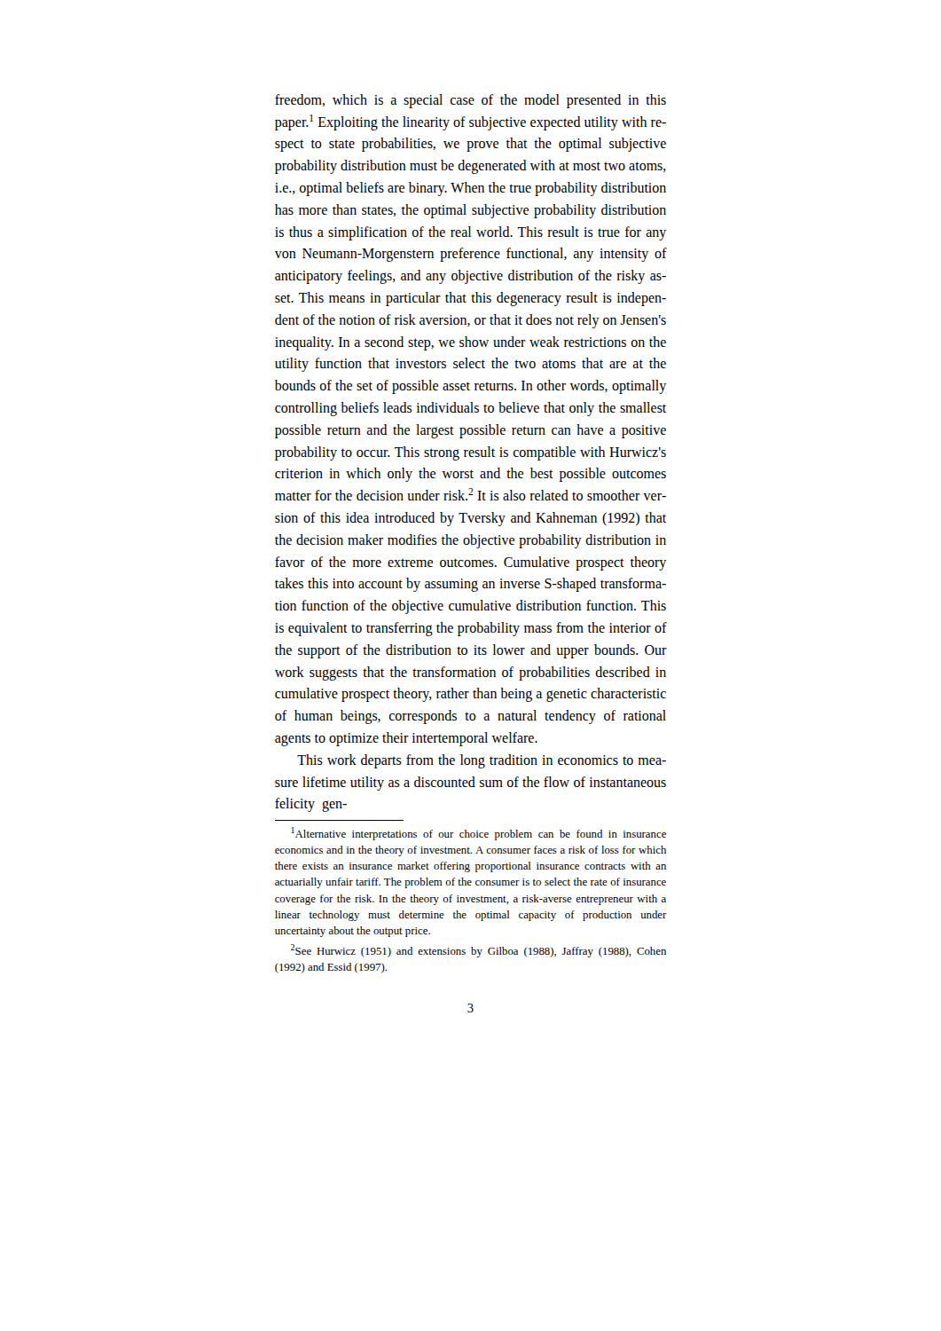freedom, which is a special case of the model presented in this paper.1 Exploiting the linearity of subjective expected utility with respect to state probabilities, we prove that the optimal subjective probability distribution must be degenerated with at most two atoms, i.e., optimal beliefs are binary. When the true probability distribution has more than states, the optimal subjective probability distribution is thus a simplification of the real world. This result is true for any von Neumann-Morgenstern preference functional, any intensity of anticipatory feelings, and any objective distribution of the risky asset. This means in particular that this degeneracy result is independent of the notion of risk aversion, or that it does not rely on Jensen's inequality. In a second step, we show under weak restrictions on the utility function that investors select the two atoms that are at the bounds of the set of possible asset returns. In other words, optimally controlling beliefs leads individuals to believe that only the smallest possible return and the largest possible return can have a positive probability to occur. This strong result is compatible with Hurwicz's criterion in which only the worst and the best possible outcomes matter for the decision under risk.2 It is also related to smoother version of this idea introduced by Tversky and Kahneman (1992) that the decision maker modifies the objective probability distribution in favor of the more extreme outcomes. Cumulative prospect theory takes this into account by assuming an inverse S-shaped transformation function of the objective cumulative distribution function. This is equivalent to transferring the probability mass from the interior of the support of the distribution to its lower and upper bounds. Our work suggests that the transformation of probabilities described in cumulative prospect theory, rather than being a genetic characteristic of human beings, corresponds to a natural tendency of rational agents to optimize their intertemporal welfare.
This work departs from the long tradition in economics to measure lifetime utility as a discounted sum of the flow of instantaneous felicity gen-
1Alternative interpretations of our choice problem can be found in insurance economics and in the theory of investment. A consumer faces a risk of loss for which there exists an insurance market offering proportional insurance contracts with an actuarially unfair tariff. The problem of the consumer is to select the rate of insurance coverage for the risk. In the theory of investment, a risk-averse entrepreneur with a linear technology must determine the optimal capacity of production under uncertainty about the output price.
2See Hurwicz (1951) and extensions by Gilboa (1988), Jaffray (1988), Cohen (1992) and Essid (1997).
3